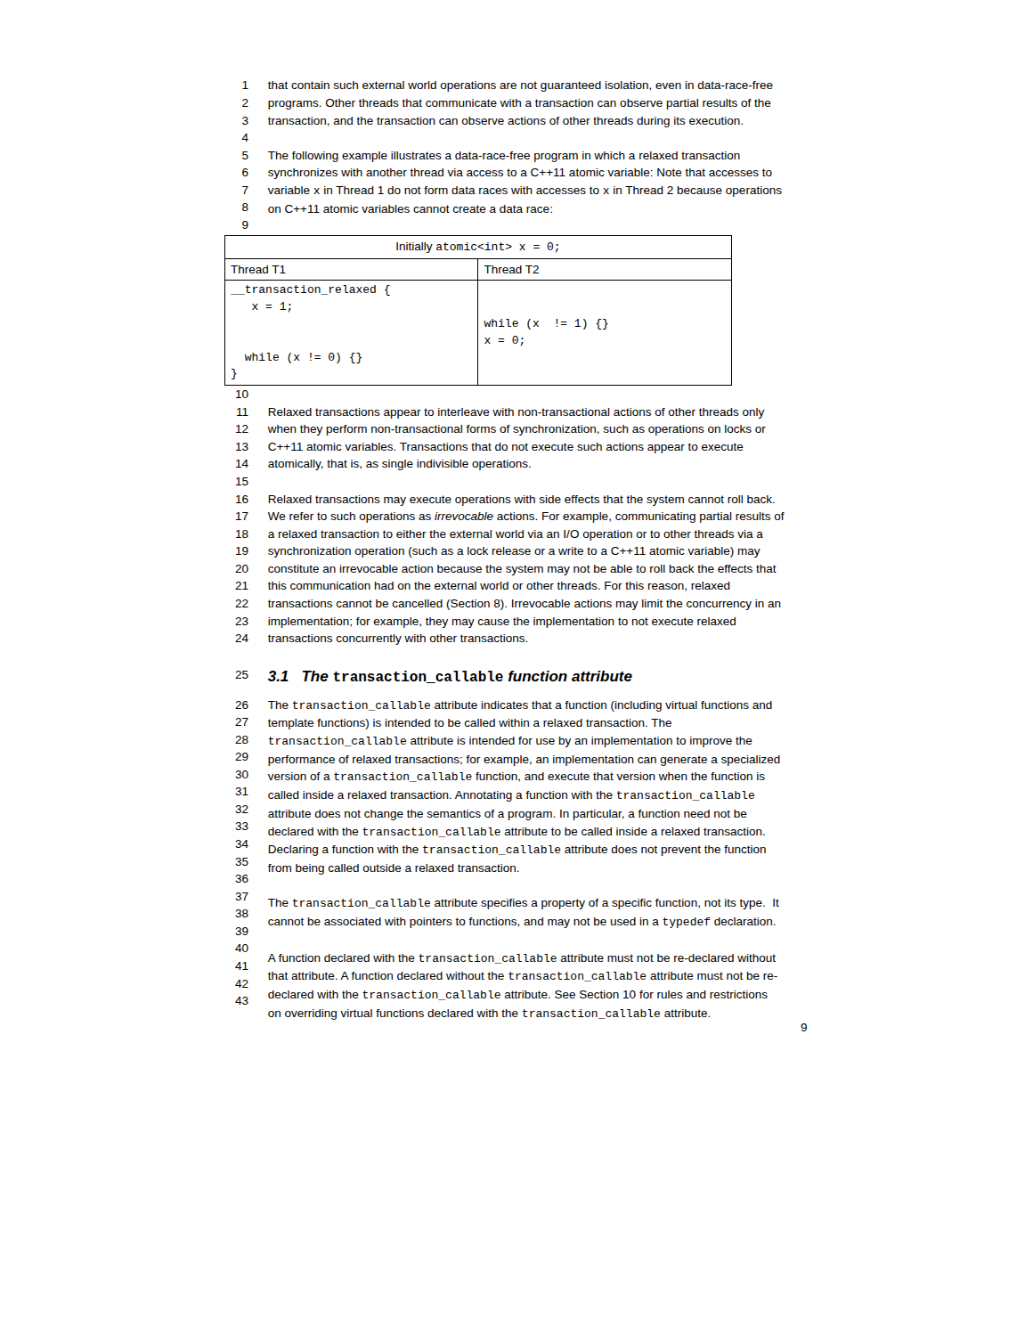1
2
3
4
5
6
7
8
9
that contain such external world operations are not guaranteed isolation, even in data-race-free
programs. Other threads that communicate with a transaction can observe partial results of the
transaction, and the transaction can observe actions of other threads during its execution.
The following example illustrates a data-race-free program in which a relaxed transaction
synchronizes with another thread via access to a C++11 atomic variable: Note that accesses to
variable x in Thread 1 do not form data races with accesses to x in Thread 2 because operations
on C++11 atomic variables cannot create a data race:
| Initially atomic<int> x = 0; |
| Thread T1 | Thread T2 |
| __transaction_relaxed { x = 1; while (x != 0) {} } | while (x != 1) {} x = 0; |
10
11
12
13
14
15
16
17
18
19
20
21
22
23
24
Relaxed transactions appear to interleave with non-transactional actions of other threads only
when they perform non-transactional forms of synchronization, such as operations on locks or
C++11 atomic variables. Transactions that do not execute such actions appear to execute
atomically, that is, as single indivisible operations.
Relaxed transactions may execute operations with side effects that the system cannot roll back.
We refer to such operations as irrevocable actions. For example, communicating partial results of
a relaxed transaction to either the external world via an I/O operation or to other threads via a
synchronization operation (such as a lock release or a write to a C++11 atomic variable) may
constitute an irrevocable action because the system may not be able to roll back the effects that
this communication had on the external world or other threads. For this reason, relaxed
transactions cannot be cancelled (Section 8). Irrevocable actions may limit the concurrency in an
implementation; for example, they may cause the implementation to not execute relaxed
transactions concurrently with other transactions.
25
3.1 The transaction_callable function attribute
26
27
28
29
30
31
32
33
34
35
36
37
38
39
40
41
42
43
The transaction_callable attribute indicates that a function (including virtual functions and
template functions) is intended to be called within a relaxed transaction. The
transaction_callable attribute is intended for use by an implementation to improve the
performance of relaxed transactions; for example, an implementation can generate a specialized
version of a transaction_callable function, and execute that version when the function is
called inside a relaxed transaction. Annotating a function with the transaction_callable
attribute does not change the semantics of a program. In particular, a function need not be
declared with the transaction_callable attribute to be called inside a relaxed transaction.
Declaring a function with the transaction_callable attribute does not prevent the function
from being called outside a relaxed transaction.
The transaction_callable attribute specifies a property of a specific function, not its type. It
cannot be associated with pointers to functions, and may not be used in a typedef declaration.
A function declared with the transaction_callable attribute must not be re-declared without
that attribute. A function declared without the transaction_callable attribute must not be re-
declared with the transaction_callable attribute. See Section 10 for rules and restrictions
on overriding virtual functions declared with the transaction_callable attribute.
9